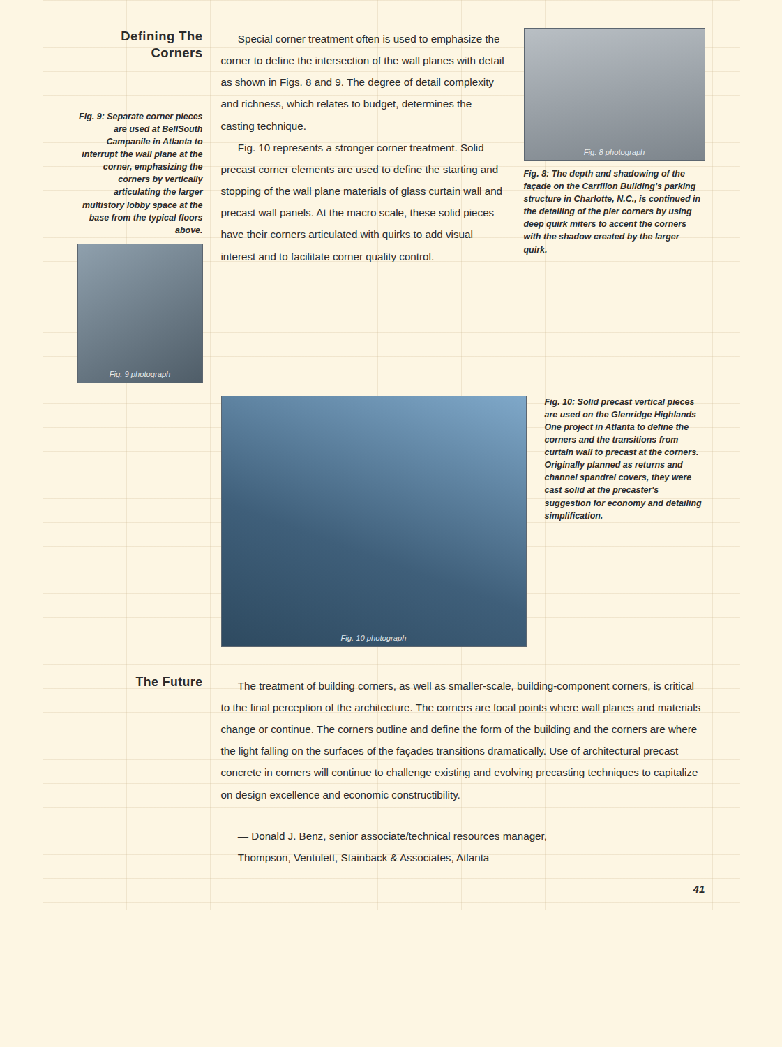Defining The
Corners
Fig. 9: Separate corner pieces are used at BellSouth Campanile in Atlanta to interrupt the wall plane at the corner, emphasizing the corners by vertically articulating the larger multistory lobby space at the base from the typical floors above.
Fig. 9 photograph
Special corner treatment often is used to emphasize the corner to define the intersection of the wall planes with detail as shown in Figs. 8 and 9. The degree of detail complexity and richness, which relates to budget, determines the casting technique.
Fig. 10 represents a stronger corner treatment. Solid precast corner elements are used to define the starting and stopping of the wall plane materials of glass curtain wall and precast wall panels. At the macro scale, these solid pieces have their corners articulated with quirks to add visual interest and to facilitate corner quality control.
Fig. 8 photograph
Fig. 8: The depth and shadowing of the façade on the Carrillon Building's parking structure in Charlotte, N.C., is continued in the detailing of the pier corners by using deep quirk miters to accent the corners with the shadow created by the larger quirk.
Fig. 10 photograph
Fig. 10: Solid precast vertical pieces are used on the Glenridge Highlands One project in Atlanta to define the corners and the transitions from curtain wall to precast at the corners. Originally planned as returns and channel spandrel covers, they were cast solid at the precaster's suggestion for economy and detailing simplification.
The Future
The treatment of building corners, as well as smaller-scale, building-component corners, is critical to the final perception of the architecture. The corners are focal points where wall planes and materials change or continue. The corners outline and define the form of the building and the corners are where the light falling on the surfaces of the façades transitions dramatically. Use of architectural precast concrete in corners will continue to challenge existing and evolving precasting techniques to capitalize on design excellence and economic constructibility.
— Donald J. Benz, senior associate/technical resources manager,
Thompson, Ventulett, Stainback & Associates, Atlanta
41